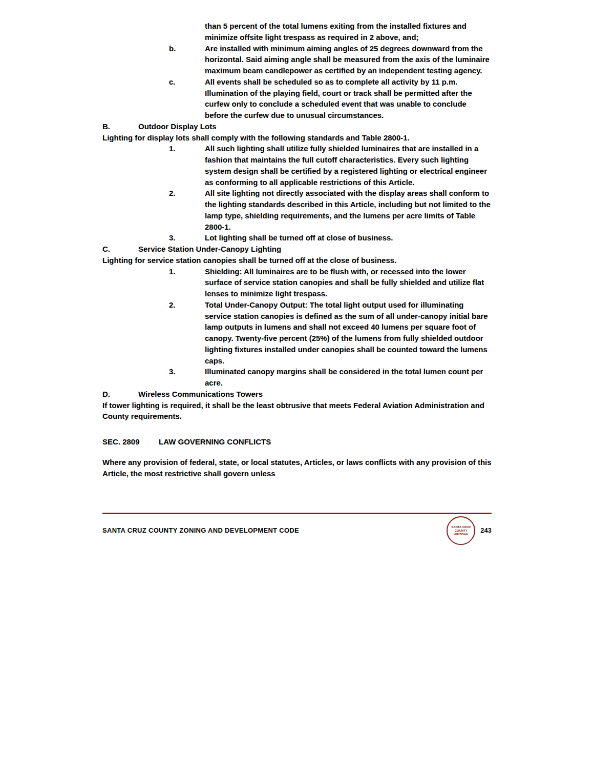than 5 percent of the total lumens exiting from the installed fixtures and minimize offsite light trespass as required in 2 above, and;
b.
Are installed with minimum aiming angles of 25 degrees downward from the horizontal. Said aiming angle shall be measured from the axis of the luminaire maximum beam candlepower as certified by an independent testing agency.
c.
All events shall be scheduled so as to complete all activity by 11 p.m. Illumination of the playing field, court or track shall be permitted after the curfew only to conclude a scheduled event that was unable to conclude before the curfew due to unusual circumstances.
B.
Outdoor Display Lots
Lighting for display lots shall comply with the following standards and Table 2800-1.
1.
All such lighting shall utilize fully shielded luminaires that are installed in a fashion that maintains the full cutoff characteristics. Every such lighting system design shall be certified by a registered lighting or electrical engineer as conforming to all applicable restrictions of this Article.
2.
All site lighting not directly associated with the display areas shall conform to the lighting standards described in this Article, including but not limited to the lamp type, shielding requirements, and the lumens per acre limits of Table 2800-1.
3.
Lot lighting shall be turned off at close of business.
C.
Service Station Under-Canopy Lighting
Lighting for service station canopies shall be turned off at the close of business.
1.
Shielding: All luminaires are to be flush with, or recessed into the lower surface of service station canopies and shall be fully shielded and utilize flat lenses to minimize light trespass.
2.
Total Under-Canopy Output: The total light output used for illuminating service station canopies is defined as the sum of all under-canopy initial bare lamp outputs in lumens and shall not exceed 40 lumens per square foot of canopy. Twenty-five percent (25%) of the lumens from fully shielded outdoor lighting fixtures installed under canopies shall be counted toward the lumens caps.
3.
Illuminated canopy margins shall be considered in the total lumen count per acre.
D.
Wireless Communications Towers
If tower lighting is required, it shall be the least obtrusive that meets Federal Aviation Administration and County requirements.
SEC. 2809 LAW GOVERNING CONFLICTS
Where any provision of federal, state, or local statutes, Articles, or laws conflicts with any provision of this Article, the most restrictive shall govern unless
SANTA CRUZ COUNTY ZONING AND DEVELOPMENT CODE
SANTA CRUZ
COUNTY
ARIZONA
243